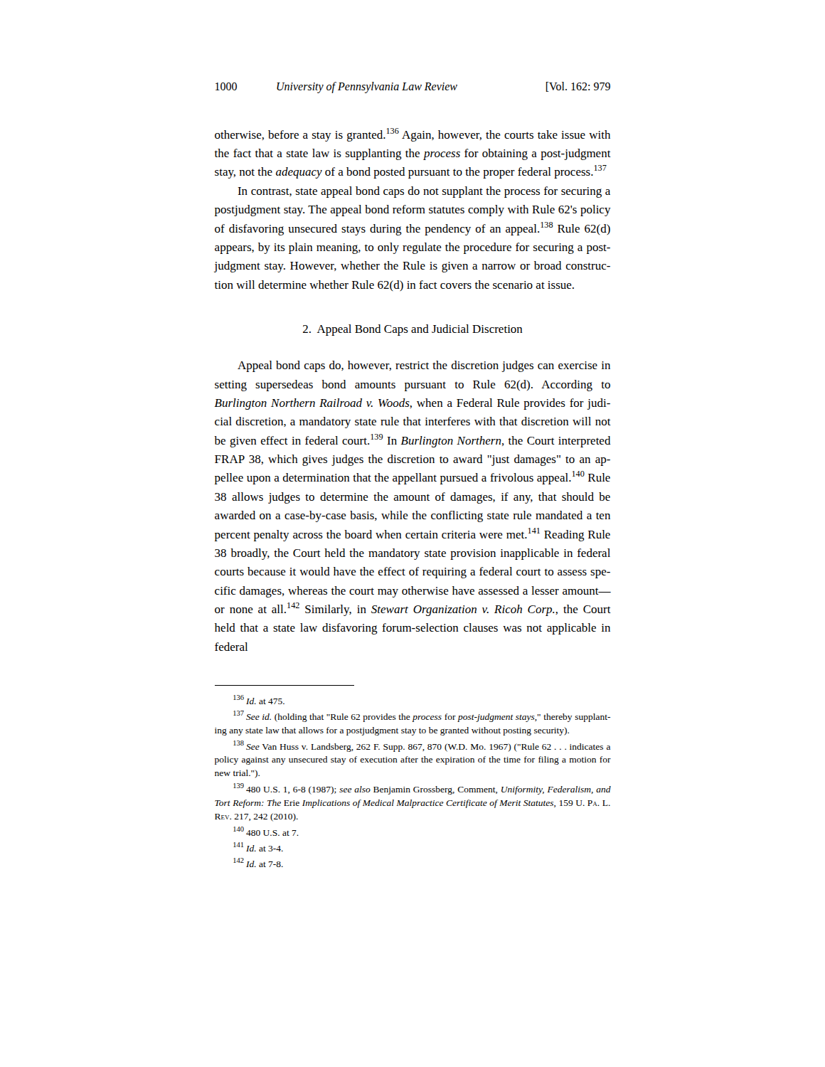1000 University of Pennsylvania Law Review [Vol. 162: 979
otherwise, before a stay is granted.136 Again, however, the courts take issue with the fact that a state law is supplanting the process for obtaining a post-judgment stay, not the adequacy of a bond posted pursuant to the proper federal process.137
In contrast, state appeal bond caps do not supplant the process for securing a postjudgment stay. The appeal bond reform statutes comply with Rule 62's policy of disfavoring unsecured stays during the pendency of an appeal.138 Rule 62(d) appears, by its plain meaning, to only regulate the procedure for securing a postjudgment stay. However, whether the Rule is given a narrow or broad construction will determine whether Rule 62(d) in fact covers the scenario at issue.
2. Appeal Bond Caps and Judicial Discretion
Appeal bond caps do, however, restrict the discretion judges can exercise in setting supersedeas bond amounts pursuant to Rule 62(d). According to Burlington Northern Railroad v. Woods, when a Federal Rule provides for judicial discretion, a mandatory state rule that interferes with that discretion will not be given effect in federal court.139 In Burlington Northern, the Court interpreted FRAP 38, which gives judges the discretion to award "just damages" to an appellee upon a determination that the appellant pursued a frivolous appeal.140 Rule 38 allows judges to determine the amount of damages, if any, that should be awarded on a case-by-case basis, while the conflicting state rule mandated a ten percent penalty across the board when certain criteria were met.141 Reading Rule 38 broadly, the Court held the mandatory state provision inapplicable in federal courts because it would have the effect of requiring a federal court to assess specific damages, whereas the court may otherwise have assessed a lesser amount—or none at all.142 Similarly, in Stewart Organization v. Ricoh Corp., the Court held that a state law disfavoring forum-selection clauses was not applicable in federal
136 Id. at 475.
137 See id. (holding that "Rule 62 provides the process for post-judgment stays," thereby supplanting any state law that allows for a postjudgment stay to be granted without posting security).
138 See Van Huss v. Landsberg, 262 F. Supp. 867, 870 (W.D. Mo. 1967) ("Rule 62 . . . indicates a policy against any unsecured stay of execution after the expiration of the time for filing a motion for new trial.").
139480 U.S. 1, 6-8 (1987); see also Benjamin Grossberg, Comment, Uniformity, Federalism, and Tort Reform: The Erie Implications of Medical Malpractice Certificate of Merit Statutes, 159 U. Pa. L. Rev. 217, 242 (2010).
140480 U.S. at 7.
141 Id. at 3-4.
142 Id. at 7-8.